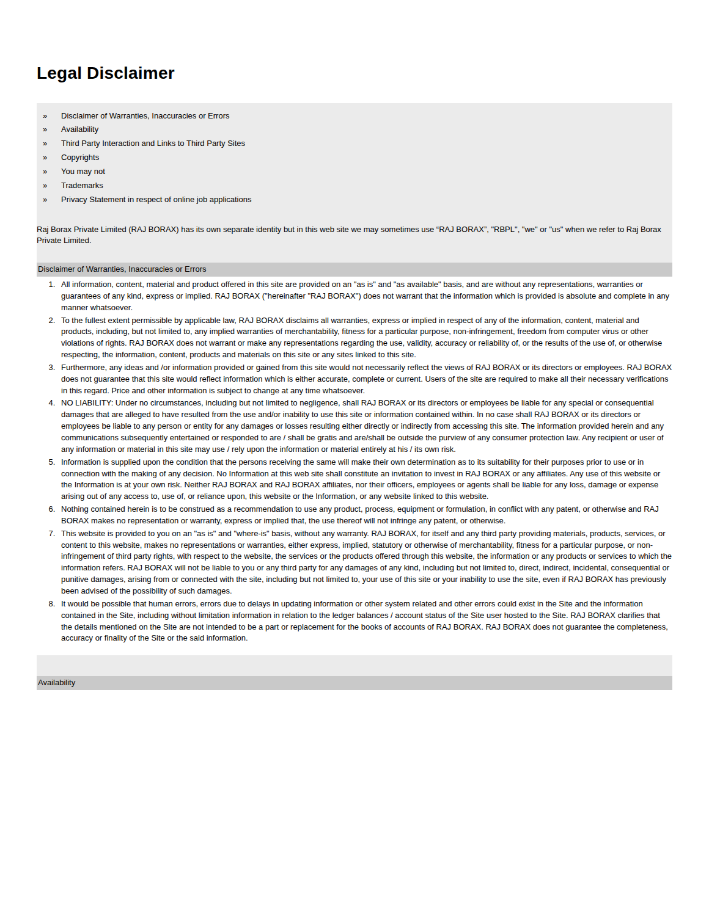Legal Disclaimer
»Disclaimer of Warranties, Inaccuracies or Errors
»Availability
»Third Party Interaction and Links to Third Party Sites
»Copyrights
»You may not
»Trademarks
»Privacy Statement in respect of online job applications
Raj Borax Private Limited (RAJ BORAX) has its own separate identity but in this web site we may sometimes use “RAJ BORAX”, "RBPL", "we" or "us" when we refer to Raj Borax Private Limited.
Disclaimer of Warranties, Inaccuracies or Errors
All information, content, material and product offered in this site are provided on an "as is" and "as available" basis, and are without any representations, warranties or guarantees of any kind, express or implied. RAJ BORAX ("hereinafter "RAJ BORAX") does not warrant that the information which is provided is absolute and complete in any manner whatsoever.
To the fullest extent permissible by applicable law, RAJ BORAX disclaims all warranties, express or implied in respect of any of the information, content, material and products, including, but not limited to, any implied warranties of merchantability, fitness for a particular purpose, non-infringement, freedom from computer virus or other violations of rights. RAJ BORAX does not warrant or make any representations regarding the use, validity, accuracy or reliability of, or the results of the use of, or otherwise respecting, the information, content, products and materials on this site or any sites linked to this site.
Furthermore, any ideas and /or information provided or gained from this site would not necessarily reflect the views of RAJ BORAX or its directors or employees. RAJ BORAX does not guarantee that this site would reflect information which is either accurate, complete or current. Users of the site are required to make all their necessary verifications in this regard. Price and other information is subject to change at any time whatsoever.
NO LIABILITY: Under no circumstances, including but not limited to negligence, shall RAJ BORAX or its directors or employees be liable for any special or consequential damages that are alleged to have resulted from the use and/or inability to use this site or information contained within. In no case shall RAJ BORAX or its directors or employees be liable to any person or entity for any damages or losses resulting either directly or indirectly from accessing this site. The information provided herein and any communications subsequently entertained or responded to are / shall be gratis and are/shall be outside the purview of any consumer protection law. Any recipient or user of any information or material in this site may use / rely upon the information or material entirely at his / its own risk.
Information is supplied upon the condition that the persons receiving the same will make their own determination as to its suitability for their purposes prior to use or in connection with the making of any decision. No Information at this web site shall constitute an invitation to invest in RAJ BORAX or any affiliates. Any use of this website or the Information is at your own risk. Neither RAJ BORAX and RAJ BORAX affiliates, nor their officers, employees or agents shall be liable for any loss, damage or expense arising out of any access to, use of, or reliance upon, this website or the Information, or any website linked to this website.
Nothing contained herein is to be construed as a recommendation to use any product, process, equipment or formulation, in conflict with any patent, or otherwise and RAJ BORAX makes no representation or warranty, express or implied that, the use thereof will not infringe any patent, or otherwise.
This website is provided to you on an "as is" and "where-is" basis, without any warranty. RAJ BORAX, for itself and any third party providing materials, products, services, or content to this website, makes no representations or warranties, either express, implied, statutory or otherwise of merchantability, fitness for a particular purpose, or non-infringement of third party rights, with respect to the website, the services or the products offered through this website, the information or any products or services to which the information refers. RAJ BORAX will not be liable to you or any third party for any damages of any kind, including but not limited to, direct, indirect, incidental, consequential or punitive damages, arising from or connected with the site, including but not limited to, your use of this site or your inability to use the site, even if RAJ BORAX has previously been advised of the possibility of such damages.
It would be possible that human errors, errors due to delays in updating information or other system related and other errors could exist in the Site and the information contained in the Site, including without limitation information in relation to the ledger balances / account status of the Site user hosted to the Site. RAJ BORAX clarifies that the details mentioned on the Site are not intended to be a part or replacement for the books of accounts of RAJ BORAX. RAJ BORAX does not guarantee the completeness, accuracy or finality of the Site or the said information.
Availability